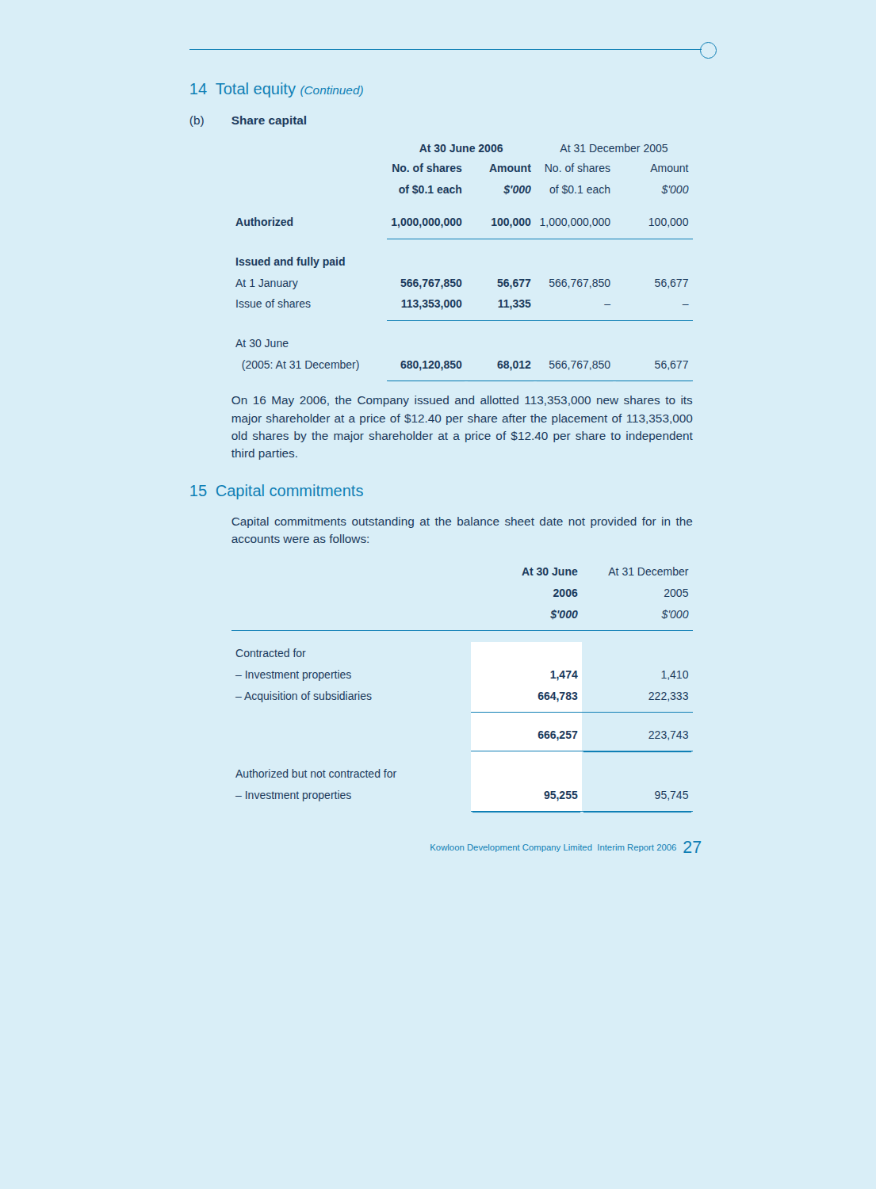14 Total equity (Continued)
(b)
Share capital
| | At 30 June 2006 | At 31 December 2005 |
| | No. of shares | Amount | No. of shares | Amount |
| | of $0.1 each | $'000 | of $0.1 each | $'000 |
| Authorized | 1,000,000,000 | 100,000 | 1,000,000,000 | 100,000 |
| Issued and fully paid | | | | |
| At 1 January | 566,767,850 | 56,677 | 566,767,850 | 56,677 |
| Issue of shares | 113,353,000 | 11,335 | – | – |
| At 30 June | | | | |
| (2005: At 31 December) | 680,120,850 | 68,012 | 566,767,850 | 56,677 |
On 16 May 2006, the Company issued and allotted 113,353,000 new shares to its major shareholder at a price of $12.40 per share after the placement of 113,353,000 old shares by the major shareholder at a price of $12.40 per share to independent third parties.
15 Capital commitments
Capital commitments outstanding at the balance sheet date not provided for in the accounts were as follows:
| | At 30 June | At 31 December |
| | 2006 | 2005 |
| | $'000 | $'000 |
| Contracted for | | |
| – Investment properties | 1,474 | 1,410 |
| – Acquisition of subsidiaries | 664,783 | 222,333 |
| | 666,257 | 223,743 |
| Authorized but not contracted for | | |
| – Investment properties | 95,255 | 95,745 |
Kowloon Development Company Limited Interim Report 200627